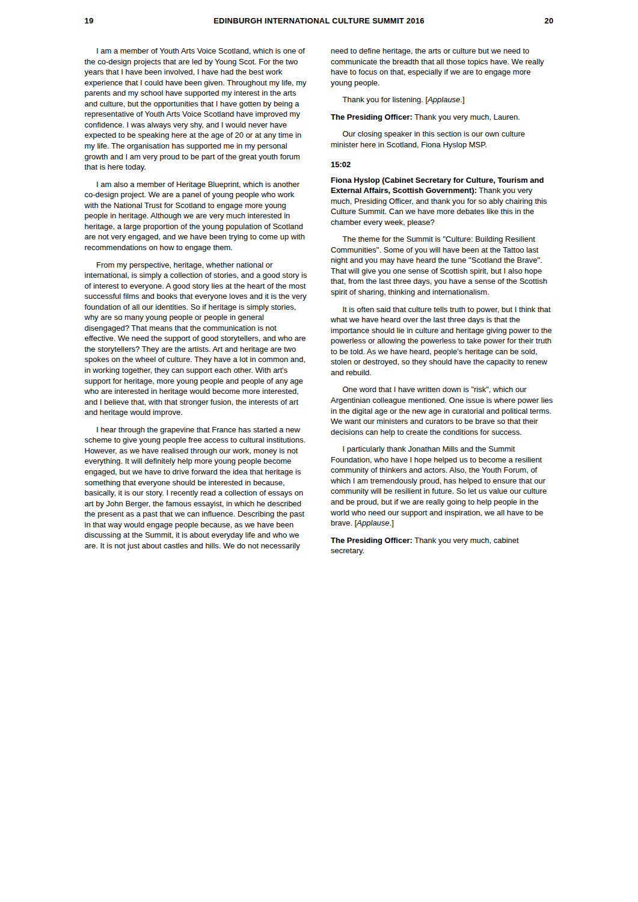19 EDINBURGH INTERNATIONAL CULTURE SUMMIT 2016 20
I am a member of Youth Arts Voice Scotland, which is one of the co-design projects that are led by Young Scot. For the two years that I have been involved, I have had the best work experience that I could have been given. Throughout my life, my parents and my school have supported my interest in the arts and culture, but the opportunities that I have gotten by being a representative of Youth Arts Voice Scotland have improved my confidence. I was always very shy, and I would never have expected to be speaking here at the age of 20 or at any time in my life. The organisation has supported me in my personal growth and I am very proud to be part of the great youth forum that is here today.
I am also a member of Heritage Blueprint, which is another co-design project. We are a panel of young people who work with the National Trust for Scotland to engage more young people in heritage. Although we are very much interested in heritage, a large proportion of the young population of Scotland are not very engaged, and we have been trying to come up with recommendations on how to engage them.
From my perspective, heritage, whether national or international, is simply a collection of stories, and a good story is of interest to everyone. A good story lies at the heart of the most successful films and books that everyone loves and it is the very foundation of all our identities. So if heritage is simply stories, why are so many young people or people in general disengaged? That means that the communication is not effective. We need the support of good storytellers, and who are the storytellers? They are the artists. Art and heritage are two spokes on the wheel of culture. They have a lot in common and, in working together, they can support each other. With art's support for heritage, more young people and people of any age who are interested in heritage would become more interested, and I believe that, with that stronger fusion, the interests of art and heritage would improve.
I hear through the grapevine that France has started a new scheme to give young people free access to cultural institutions. However, as we have realised through our work, money is not everything. It will definitely help more young people become engaged, but we have to drive forward the idea that heritage is something that everyone should be interested in because, basically, it is our story. I recently read a collection of essays on art by John Berger, the famous essayist, in which he described the present as a past that we can influence. Describing the past in that way would engage people because, as we have been discussing at the Summit, it is about everyday life and who we are. It is not just about castles and hills. We do not necessarily need to define heritage, the arts or culture but we need to communicate the breadth that all those topics have. We really have to focus on that, especially if we are to engage more young people.
Thank you for listening. [Applause.]
The Presiding Officer: Thank you very much, Lauren.
Our closing speaker in this section is our own culture minister here in Scotland, Fiona Hyslop MSP.
15:02
Fiona Hyslop (Cabinet Secretary for Culture, Tourism and External Affairs, Scottish Government): Thank you very much, Presiding Officer, and thank you for so ably chairing this Culture Summit. Can we have more debates like this in the chamber every week, please?
The theme for the Summit is "Culture: Building Resilient Communities". Some of you will have been at the Tattoo last night and you may have heard the tune "Scotland the Brave". That will give you one sense of Scottish spirit, but I also hope that, from the last three days, you have a sense of the Scottish spirit of sharing, thinking and internationalism.
It is often said that culture tells truth to power, but I think that what we have heard over the last three days is that the importance should lie in culture and heritage giving power to the powerless or allowing the powerless to take power for their truth to be told. As we have heard, people's heritage can be sold, stolen or destroyed, so they should have the capacity to renew and rebuild.
One word that I have written down is "risk", which our Argentinian colleague mentioned. One issue is where power lies in the digital age or the new age in curatorial and political terms. We want our ministers and curators to be brave so that their decisions can help to create the conditions for success.
I particularly thank Jonathan Mills and the Summit Foundation, who have I hope helped us to become a resilient community of thinkers and actors. Also, the Youth Forum, of which I am tremendously proud, has helped to ensure that our community will be resilient in future. So let us value our culture and be proud, but if we are really going to help people in the world who need our support and inspiration, we all have to be brave. [Applause.]
The Presiding Officer: Thank you very much, cabinet secretary.